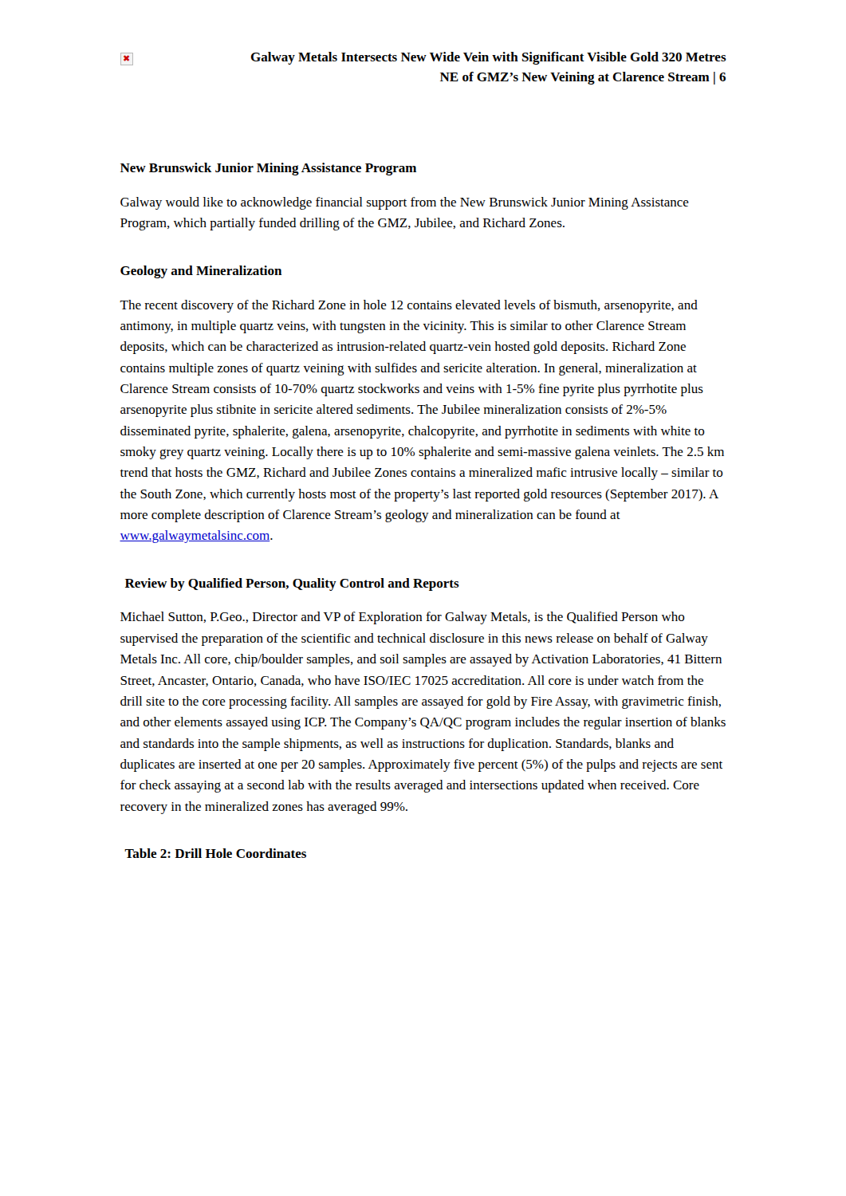✖
Galway Metals Intersects New Wide Vein with Significant Visible Gold 320 Metres NE of GMZ’s New Veining at Clarence Stream | 6
New Brunswick Junior Mining Assistance Program
Galway would like to acknowledge financial support from the New Brunswick Junior Mining Assistance Program, which partially funded drilling of the GMZ, Jubilee, and Richard Zones.
Geology and Mineralization
The recent discovery of the Richard Zone in hole 12 contains elevated levels of bismuth, arsenopyrite, and antimony, in multiple quartz veins, with tungsten in the vicinity. This is similar to other Clarence Stream deposits, which can be characterized as intrusion-related quartz-vein hosted gold deposits. Richard Zone contains multiple zones of quartz veining with sulfides and sericite alteration. In general, mineralization at Clarence Stream consists of 10-70% quartz stockworks and veins with 1-5% fine pyrite plus pyrrhotite plus arsenopyrite plus stibnite in sericite altered sediments. The Jubilee mineralization consists of 2%-5% disseminated pyrite, sphalerite, galena, arsenopyrite, chalcopyrite, and pyrrhotite in sediments with white to smoky grey quartz veining. Locally there is up to 10% sphalerite and semi-massive galena veinlets. The 2.5 km trend that hosts the GMZ, Richard and Jubilee Zones contains a mineralized mafic intrusive locally – similar to the South Zone, which currently hosts most of the property’s last reported gold resources (September 2017). A more complete description of Clarence Stream’s geology and mineralization can be found at www.galwaymetalsinc.com.
Review by Qualified Person, Quality Control and Reports
Michael Sutton, P.Geo., Director and VP of Exploration for Galway Metals, is the Qualified Person who supervised the preparation of the scientific and technical disclosure in this news release on behalf of Galway Metals Inc. All core, chip/boulder samples, and soil samples are assayed by Activation Laboratories, 41 Bittern Street, Ancaster, Ontario, Canada, who have ISO/IEC 17025 accreditation. All core is under watch from the drill site to the core processing facility. All samples are assayed for gold by Fire Assay, with gravimetric finish, and other elements assayed using ICP. The Company’s QA/QC program includes the regular insertion of blanks and standards into the sample shipments, as well as instructions for duplication. Standards, blanks and duplicates are inserted at one per 20 samples. Approximately five percent (5%) of the pulps and rejects are sent for check assaying at a second lab with the results averaged and intersections updated when received. Core recovery in the mineralized zones has averaged 99%.
Table 2: Drill Hole Coordinates